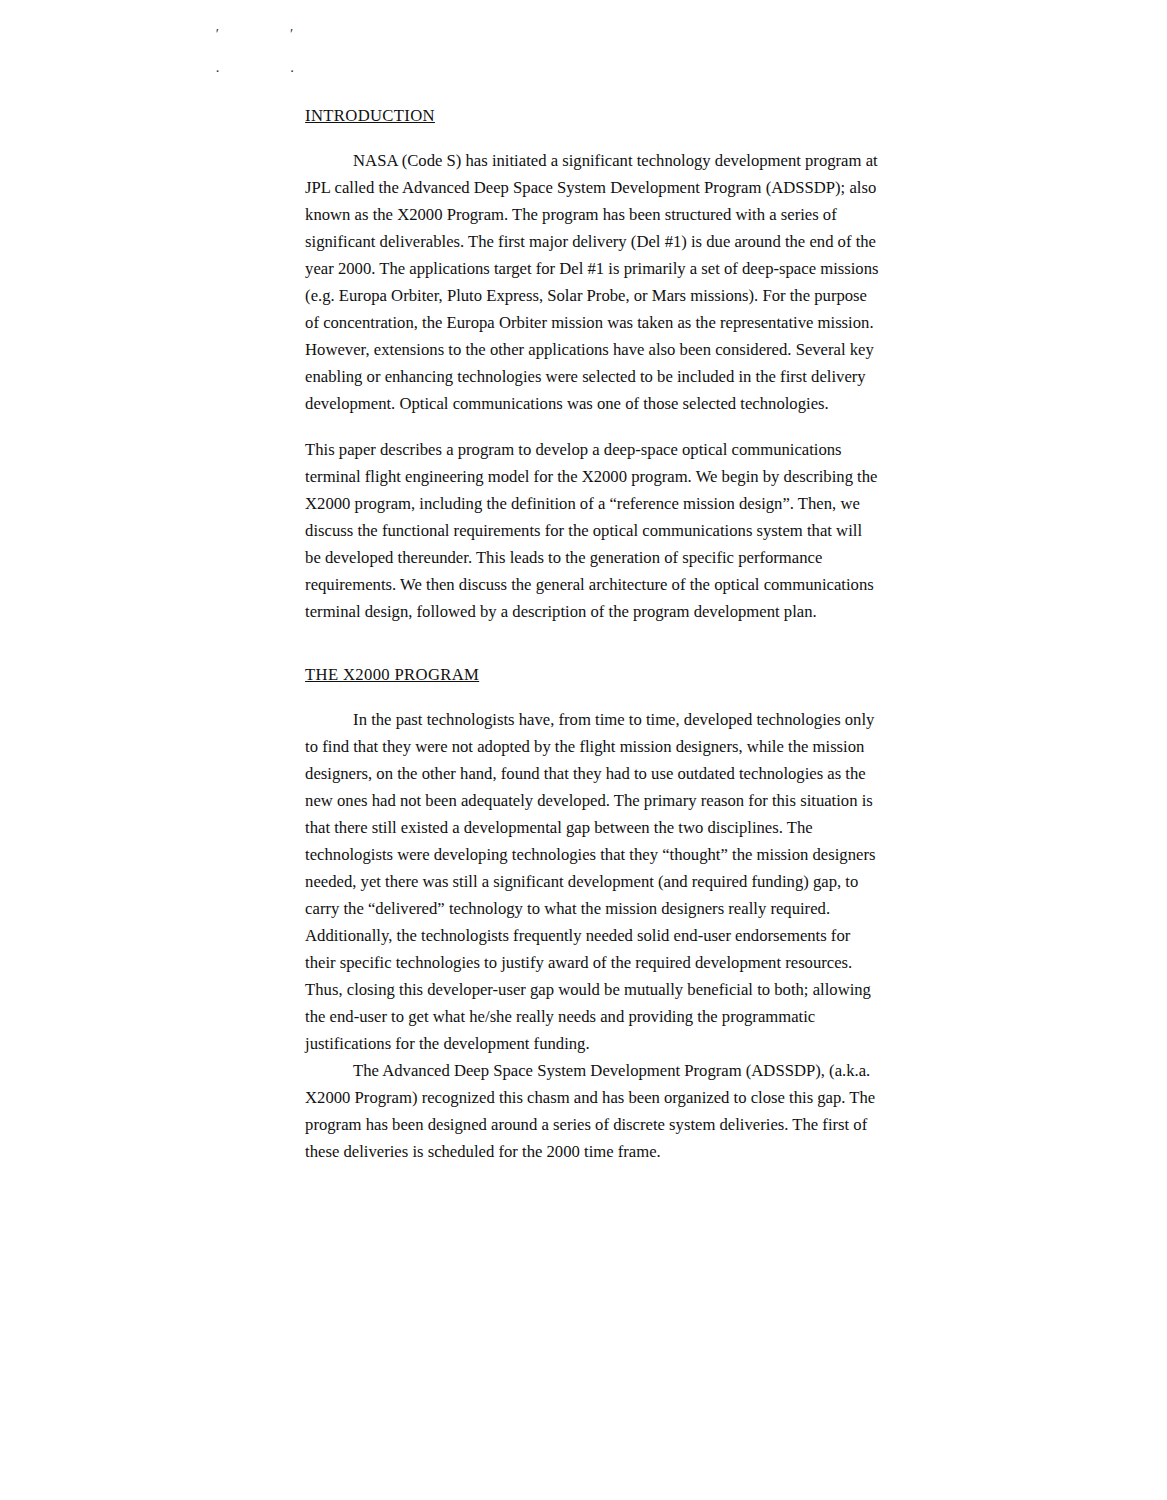′ ′
. .
INTRODUCTION
NASA (Code S) has initiated a significant technology development program at JPL called the Advanced Deep Space System Development Program (ADSSDP); also known as the X2000 Program. The program has been structured with a series of significant deliverables. The first major delivery (Del #1) is due around the end of the year 2000. The applications target for Del #1 is primarily a set of deep-space missions (e.g. Europa Orbiter, Pluto Express, Solar Probe, or Mars missions). For the purpose of concentration, the Europa Orbiter mission was taken as the representative mission. However, extensions to the other applications have also been considered. Several key enabling or enhancing technologies were selected to be included in the first delivery development. Optical communications was one of those selected technologies.
This paper describes a program to develop a deep-space optical communications terminal flight engineering model for the X2000 program. We begin by describing the X2000 program, including the definition of a “reference mission design”. Then, we discuss the functional requirements for the optical communications system that will be developed thereunder. This leads to the generation of specific performance requirements. We then discuss the general architecture of the optical communications terminal design, followed by a description of the program development plan.
THE X2000 PROGRAM
In the past technologists have, from time to time, developed technologies only to find that they were not adopted by the flight mission designers, while the mission designers, on the other hand, found that they had to use outdated technologies as the new ones had not been adequately developed. The primary reason for this situation is that there still existed a developmental gap between the two disciplines. The technologists were developing technologies that they “thought” the mission designers needed, yet there was still a significant development (and required funding) gap, to carry the “delivered” technology to what the mission designers really required. Additionally, the technologists frequently needed solid end-user endorsements for their specific technologies to justify award of the required development resources. Thus, closing this developer-user gap would be mutually beneficial to both; allowing the end-user to get what he/she really needs and providing the programmatic justifications for the development funding.
The Advanced Deep Space System Development Program (ADSSDP), (a.k.a. X2000 Program) recognized this chasm and has been organized to close this gap. The program has been designed around a series of discrete system deliveries. The first of these deliveries is scheduled for the 2000 time frame.